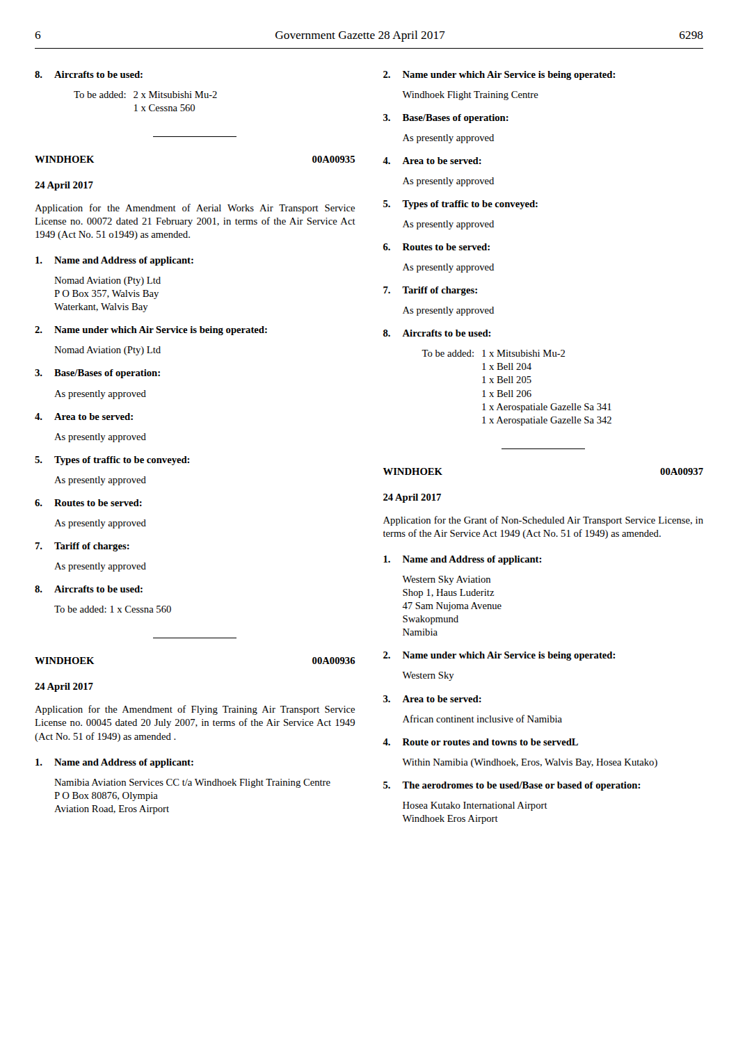6 Government Gazette 28 April 2017 6298
8.
Aircrafts to be used:
To be added:
2 x Mitsubishi Mu-2
1 x Cessna 560
WINDHOEK 00A00935
24 April 2017
Application for the Amendment of Aerial Works Air Transport Service License no. 00072 dated 21 February 2001, in terms of the Air Service Act 1949 (Act No. 51 o1949) as amended.
1.
Name and Address of applicant:
Nomad Aviation (Pty) Ltd
P O Box 357, Walvis Bay
Waterkant, Walvis Bay
2.
Name under which Air Service is being operated:
Nomad Aviation (Pty) Ltd
3.
Base/Bases of operation:
As presently approved
4.
Area to be served:
As presently approved
5.
Types of traffic to be conveyed:
As presently approved
6.
Routes to be served:
As presently approved
7.
Tariff of charges:
As presently approved
8.
Aircrafts to be used:
To be added: 1 x Cessna 560
WINDHOEK 00A00936
24 April 2017
Application for the Amendment of Flying Training Air Transport Service License no. 00045 dated 20 July 2007, in terms of the Air Service Act 1949 (Act No. 51 of 1949) as amended .
1.
Name and Address of applicant:
Namibia Aviation Services CC t/a Windhoek Flight Training Centre
P O Box 80876, Olympia
Aviation Road, Eros Airport
2.
Name under which Air Service is being operated:
Windhoek Flight Training Centre
3.
Base/Bases of operation:
As presently approved
4.
Area to be served:
As presently approved
5.
Types of traffic to be conveyed:
As presently approved
6.
Routes to be served:
As presently approved
7.
Tariff of charges:
As presently approved
8.
Aircrafts to be used:
To be added:
1 x Mitsubishi Mu-2
1 x Bell 204
1 x Bell 205
1 x Bell 206
1 x Aerospatiale Gazelle Sa 341
1 x Aerospatiale Gazelle Sa 342
WINDHOEK 00A00937
24 April 2017
Application for the Grant of Non-Scheduled Air Transport Service License, in terms of the Air Service Act 1949 (Act No. 51 of 1949) as amended.
1.
Name and Address of applicant:
Western Sky Aviation
Shop 1, Haus Luderitz
47 Sam Nujoma Avenue
Swakopmund
Namibia
2.
Name under which Air Service is being operated:
Western Sky
3.
Area to be served:
African continent inclusive of Namibia
4.
Route or routes and towns to be servedL
Within Namibia (Windhoek, Eros, Walvis Bay, Hosea Kutako)
5.
The aerodromes to be used/Base or based of operation:
Hosea Kutako International Airport
Windhoek Eros Airport